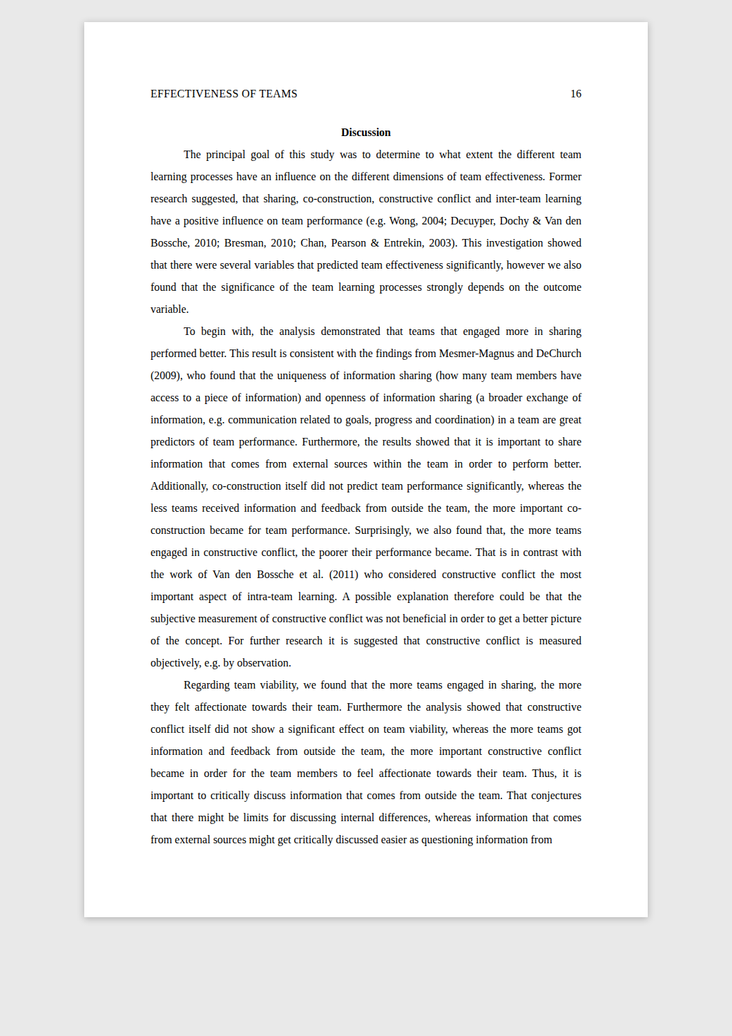Effectiveness of Teams 16
Discussion
The principal goal of this study was to determine to what extent the different team learning processes have an influence on the different dimensions of team effectiveness. Former research suggested, that sharing, co-construction, constructive conflict and inter-team learning have a positive influence on team performance (e.g. Wong, 2004; Decuyper, Dochy & Van den Bossche, 2010; Bresman, 2010; Chan, Pearson & Entrekin, 2003). This investigation showed that there were several variables that predicted team effectiveness significantly, however we also found that the significance of the team learning processes strongly depends on the outcome variable.
To begin with, the analysis demonstrated that teams that engaged more in sharing performed better. This result is consistent with the findings from Mesmer-Magnus and DeChurch (2009), who found that the uniqueness of information sharing (how many team members have access to a piece of information) and openness of information sharing (a broader exchange of information, e.g. communication related to goals, progress and coordination) in a team are great predictors of team performance. Furthermore, the results showed that it is important to share information that comes from external sources within the team in order to perform better. Additionally, co-construction itself did not predict team performance significantly, whereas the less teams received information and feedback from outside the team, the more important co-construction became for team performance. Surprisingly, we also found that, the more teams engaged in constructive conflict, the poorer their performance became. That is in contrast with the work of Van den Bossche et al. (2011) who considered constructive conflict the most important aspect of intra-team learning. A possible explanation therefore could be that the subjective measurement of constructive conflict was not beneficial in order to get a better picture of the concept. For further research it is suggested that constructive conflict is measured objectively, e.g. by observation.
Regarding team viability, we found that the more teams engaged in sharing, the more they felt affectionate towards their team. Furthermore the analysis showed that constructive conflict itself did not show a significant effect on team viability, whereas the more teams got information and feedback from outside the team, the more important constructive conflict became in order for the team members to feel affectionate towards their team. Thus, it is important to critically discuss information that comes from outside the team. That conjectures that there might be limits for discussing internal differences, whereas information that comes from external sources might get critically discussed easier as questioning information from